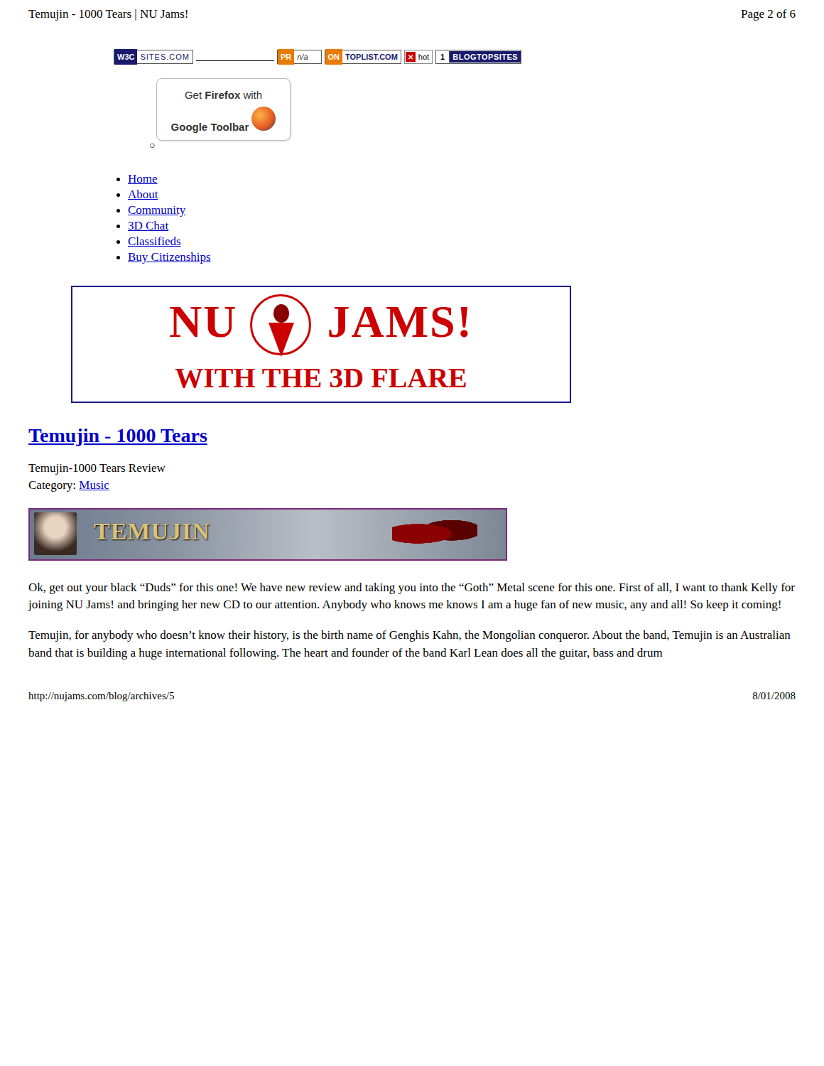Temujin - 1000 Tears | NU Jams! Page 2 of 6
W3C SITES.COM PR n/a ON TOPLIST.COM ✕hot 1 BLOGTOPSITES
Get Firefox with
Google Toolbar
○
Home
About
Community
3D Chat
Classifieds
Buy Citizenships
NU JAMS!
WITH THE 3D FLARE
Temujin - 1000 Tears
Temujin-1000 Tears Review
Category: Music
TEMUJIN
Ok, get out your black “Duds” for this one! We have new review and taking you into the “Goth” Metal scene for this one. First of all, I want to thank Kelly for joining NU Jams! and bringing her new CD to our attention. Anybody who knows me knows I am a huge fan of new music, any and all! So keep it coming!
Temujin, for anybody who doesn’t know their history, is the birth name of Genghis Kahn, the Mongolian conqueror. About the band, Temujin is an Australian band that is building a huge international following. The heart and founder of the band Karl Lean does all the guitar, bass and drum
http://nujams.com/blog/archives/5 8/01/2008